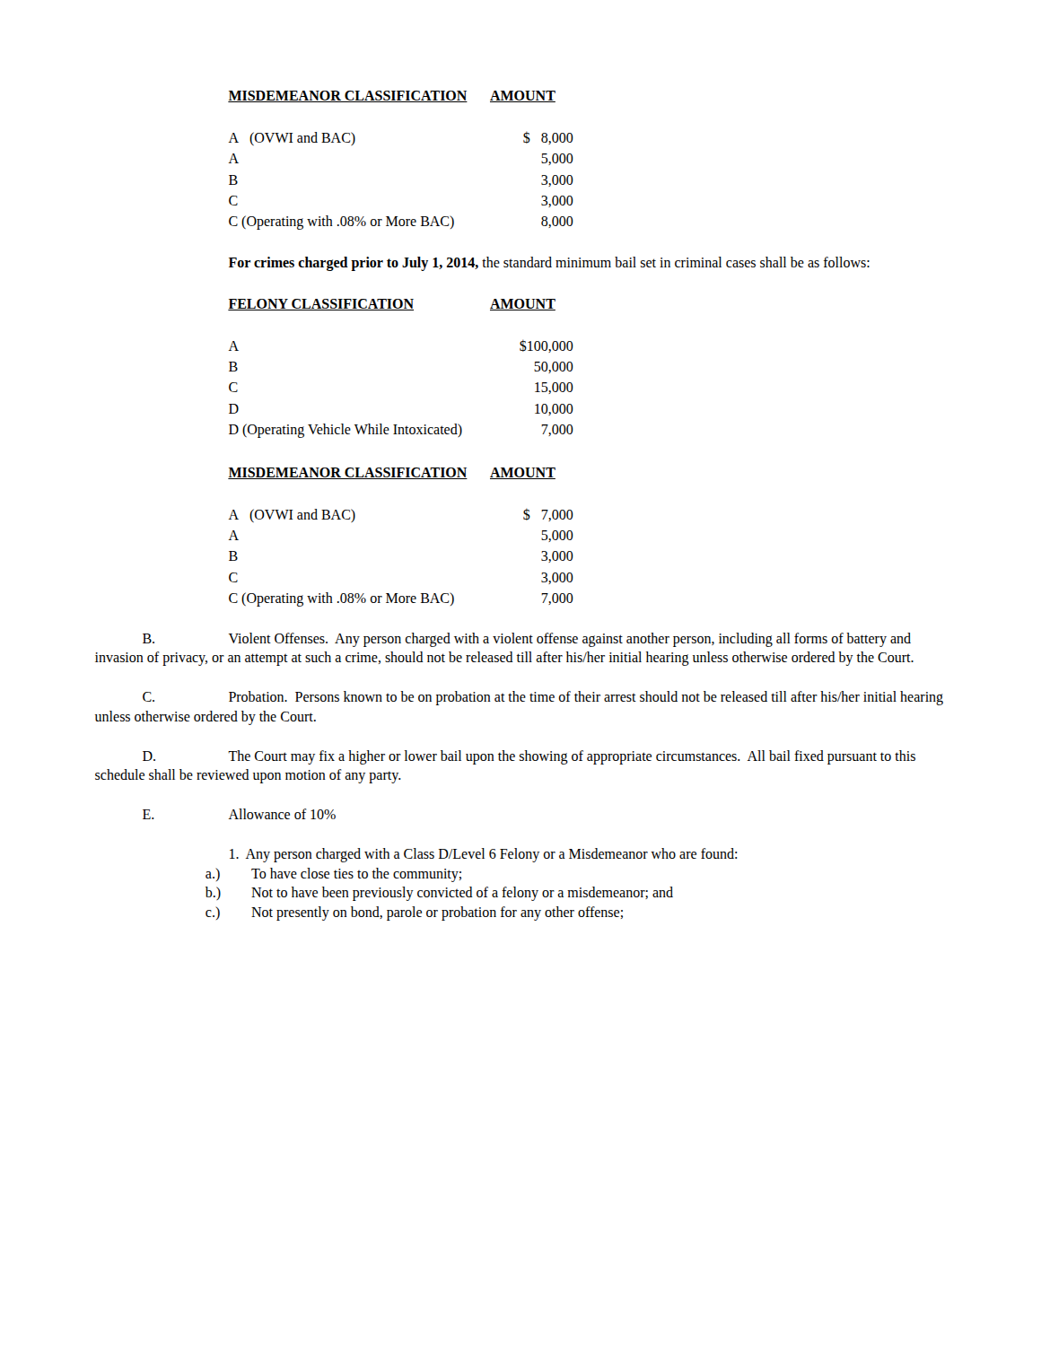| MISDEMEANOR CLASSIFICATION | AMOUNT |
| --- | --- |
| A (OVWI and BAC) | $ 8,000 |
| A | 5,000 |
| B | 3,000 |
| C | 3,000 |
| C (Operating with .08% or More BAC) | 8,000 |
For crimes charged prior to July 1, 2014, the standard minimum bail set in criminal cases shall be as follows:
| FELONY CLASSIFICATION | AMOUNT |
| --- | --- |
| A | $100,000 |
| B | 50,000 |
| C | 15,000 |
| D | 10,000 |
| D (Operating Vehicle While Intoxicated) | 7,000 |
| MISDEMEANOR CLASSIFICATION | AMOUNT |
| A (OVWI and BAC) | $ 7,000 |
| A | 5,000 |
| B | 3,000 |
| C | 3,000 |
| C (Operating with .08% or More BAC) | 7,000 |
B. Violent Offenses. Any person charged with a violent offense against another person, including all forms of battery and invasion of privacy, or an attempt at such a crime, should not be released till after his/her initial hearing unless otherwise ordered by the Court.
C. Probation. Persons known to be on probation at the time of their arrest should not be released till after his/her initial hearing unless otherwise ordered by the Court.
D. The Court may fix a higher or lower bail upon the showing of appropriate circumstances. All bail fixed pursuant to this schedule shall be reviewed upon motion of any party.
E. Allowance of 10%
1. Any person charged with a Class D/Level 6 Felony or a Misdemeanor who are found:
a.) To have close ties to the community;
b.) Not to have been previously convicted of a felony or a misdemeanor; and
c.) Not presently on bond, parole or probation for any other offense;